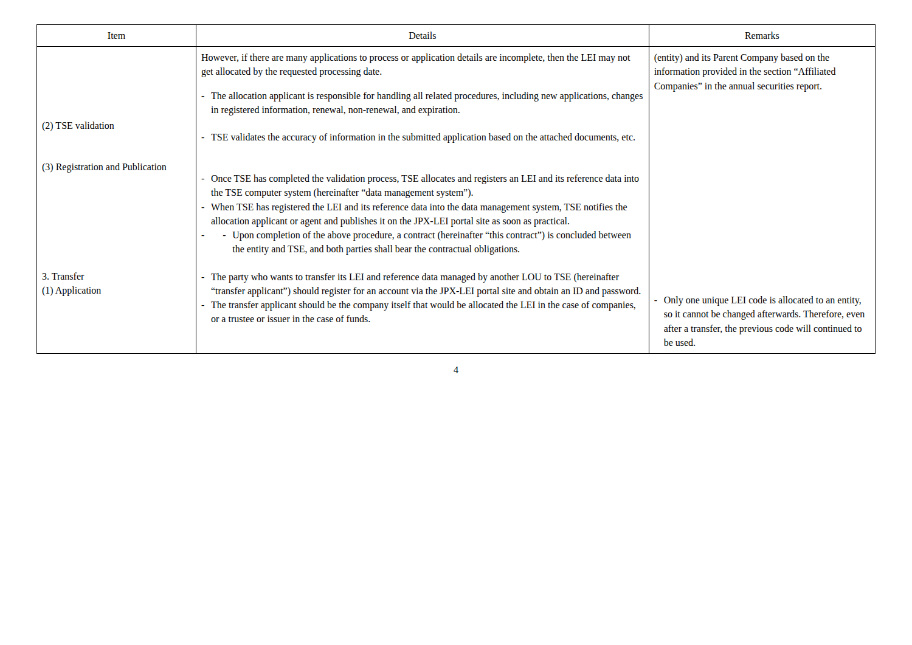| Item | Details | Remarks |
| --- | --- | --- |
| (2) TSE validation (3) Registration and Publication 3. Transfer (1) Application | However, if there are many applications to process or application details are incomplete, then the LEI may not get allocated by the requested processing date. The allocation applicant is responsible for handling all related procedures, including new applications, changes in registered information, renewal, non-renewal, and expiration. TSE validates the accuracy of information in the submitted application based on the attached documents, etc. Once TSE has completed the validation process, TSE allocates and registers an LEI and its reference data into the TSE computer system (hereinafter “data management system”). When TSE has registered the LEI and its reference data into the data management system, TSE notifies the allocation applicant or agent and publishes it on the JPX-LEI portal site as soon as practical. Upon completion of the above procedure, a contract (hereinafter “this contract”) is concluded between the entity and TSE, and both parties shall bear the contractual obligations. The party who wants to transfer its LEI and reference data managed by another LOU to TSE (hereinafter “transfer applicant”) should register for an account via the JPX-LEI portal site and obtain an ID and password. The transfer applicant should be the company itself that would be allocated the LEI in the case of companies, or a trustee or issuer in the case of funds. | (entity) and its Parent Company based on the information provided in the section “Affiliated Companies” in the annual securities report. Only one unique LEI code is allocated to an entity, so it cannot be changed afterwards. Therefore, even after a transfer, the previous code will continued to be used. |
4